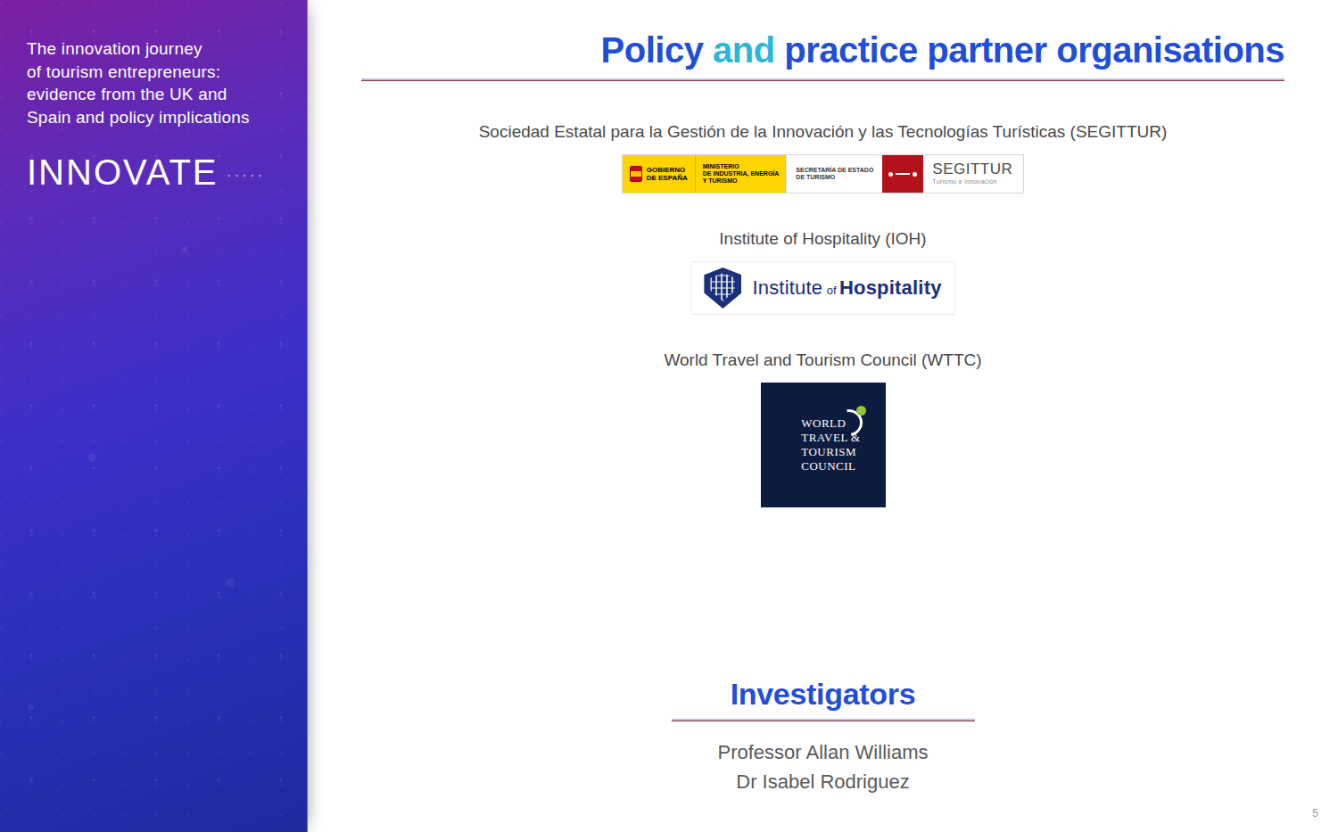The innovation journey
of tourism entrepreneurs:
evidence from the UK and
Spain and policy implications
INNOVATE·····
Policy and practice partner organisations
Sociedad Estatal para la Gestión de la Innovación y las Tecnologías Turísticas (SEGITTUR)
GOBIERNO
DE ESPAÑA
MINISTERIO
DE INDUSTRIA, ENERGÍA
Y TURISMO
SECRETARÍA DE ESTADO
DE TURISMO
SEGITTUR Turismo e innovación
Institute of Hospitality (IOH)
Institute of Hospitality
World Travel and Tourism Council (WTTC)
WORLD TRAVEL & TOURISM COUNCIL
Investigators
Professor Allan Williams
Dr Isabel Rodriguez
5